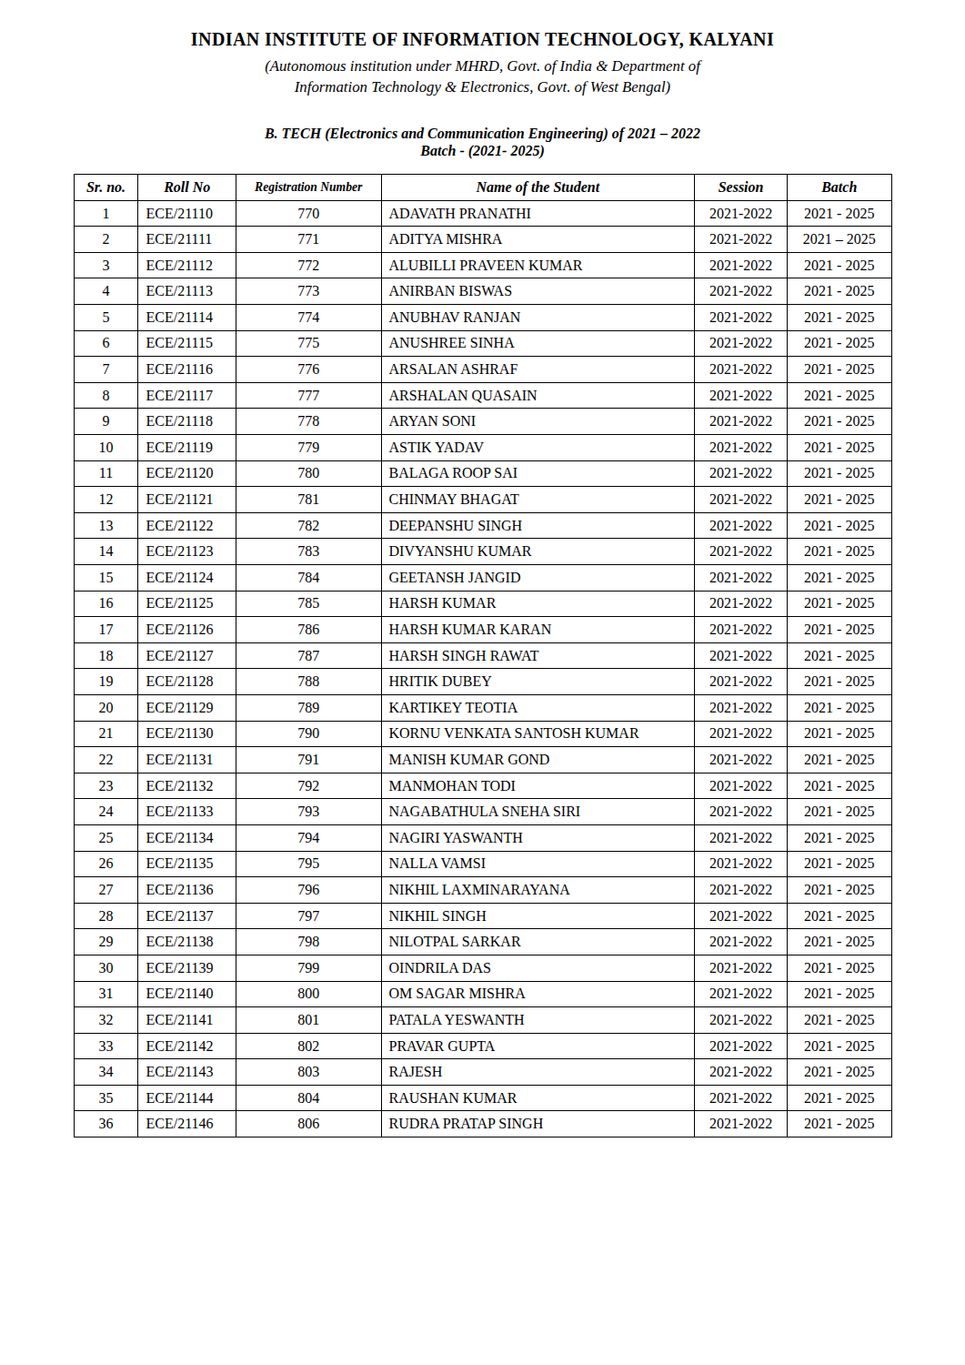Indian Institute of Information Technology, Kalyani
(Autonomous institution under MHRD, Govt. of India & Department of
Information Technology & Electronics, Govt. of West Bengal)
B. TECH (Electronics and Communication Engineering) of 2021 – 2022
Batch - (2021- 2025)
| Sr. no. | Roll No | Registration Number | Name of the Student | Session | Batch |
| --- | --- | --- | --- | --- | --- |
| 1 | ECE/21110 | 770 | ADAVATH PRANATHI | 2021-2022 | 2021 - 2025 |
| 2 | ECE/21111 | 771 | ADITYA MISHRA | 2021-2022 | 2021 – 2025 |
| 3 | ECE/21112 | 772 | ALUBILLI PRAVEEN KUMAR | 2021-2022 | 2021 - 2025 |
| 4 | ECE/21113 | 773 | ANIRBAN BISWAS | 2021-2022 | 2021 - 2025 |
| 5 | ECE/21114 | 774 | ANUBHAV RANJAN | 2021-2022 | 2021 - 2025 |
| 6 | ECE/21115 | 775 | ANUSHREE SINHA | 2021-2022 | 2021 - 2025 |
| 7 | ECE/21116 | 776 | ARSALAN ASHRAF | 2021-2022 | 2021 - 2025 |
| 8 | ECE/21117 | 777 | ARSHALAN QUASAIN | 2021-2022 | 2021 - 2025 |
| 9 | ECE/21118 | 778 | ARYAN SONI | 2021-2022 | 2021 - 2025 |
| 10 | ECE/21119 | 779 | ASTIK YADAV | 2021-2022 | 2021 - 2025 |
| 11 | ECE/21120 | 780 | BALAGA ROOP SAI | 2021-2022 | 2021 - 2025 |
| 12 | ECE/21121 | 781 | CHINMAY BHAGAT | 2021-2022 | 2021 - 2025 |
| 13 | ECE/21122 | 782 | DEEPANSHU SINGH | 2021-2022 | 2021 - 2025 |
| 14 | ECE/21123 | 783 | DIVYANSHU KUMAR | 2021-2022 | 2021 - 2025 |
| 15 | ECE/21124 | 784 | GEETANSH JANGID | 2021-2022 | 2021 - 2025 |
| 16 | ECE/21125 | 785 | HARSH KUMAR | 2021-2022 | 2021 - 2025 |
| 17 | ECE/21126 | 786 | HARSH KUMAR KARAN | 2021-2022 | 2021 - 2025 |
| 18 | ECE/21127 | 787 | HARSH SINGH RAWAT | 2021-2022 | 2021 - 2025 |
| 19 | ECE/21128 | 788 | HRITIK DUBEY | 2021-2022 | 2021 - 2025 |
| 20 | ECE/21129 | 789 | KARTIKEY TEOTIA | 2021-2022 | 2021 - 2025 |
| 21 | ECE/21130 | 790 | KORNU VENKATA SANTOSH KUMAR | 2021-2022 | 2021 - 2025 |
| 22 | ECE/21131 | 791 | MANISH KUMAR GOND | 2021-2022 | 2021 - 2025 |
| 23 | ECE/21132 | 792 | MANMOHAN TODI | 2021-2022 | 2021 - 2025 |
| 24 | ECE/21133 | 793 | NAGABATHULA SNEHA SIRI | 2021-2022 | 2021 - 2025 |
| 25 | ECE/21134 | 794 | NAGIRI YASWANTH | 2021-2022 | 2021 - 2025 |
| 26 | ECE/21135 | 795 | NALLA VAMSI | 2021-2022 | 2021 - 2025 |
| 27 | ECE/21136 | 796 | NIKHIL LAXMINARAYANA | 2021-2022 | 2021 - 2025 |
| 28 | ECE/21137 | 797 | NIKHIL SINGH | 2021-2022 | 2021 - 2025 |
| 29 | ECE/21138 | 798 | NILOTPAL SARKAR | 2021-2022 | 2021 - 2025 |
| 30 | ECE/21139 | 799 | OINDRILA DAS | 2021-2022 | 2021 - 2025 |
| 31 | ECE/21140 | 800 | OM SAGAR MISHRA | 2021-2022 | 2021 - 2025 |
| 32 | ECE/21141 | 801 | PATALA YESWANTH | 2021-2022 | 2021 - 2025 |
| 33 | ECE/21142 | 802 | PRAVAR GUPTA | 2021-2022 | 2021 - 2025 |
| 34 | ECE/21143 | 803 | RAJESH | 2021-2022 | 2021 - 2025 |
| 35 | ECE/21144 | 804 | RAUSHAN KUMAR | 2021-2022 | 2021 - 2025 |
| 36 | ECE/21146 | 806 | RUDRA PRATAP SINGH | 2021-2022 | 2021 - 2025 |